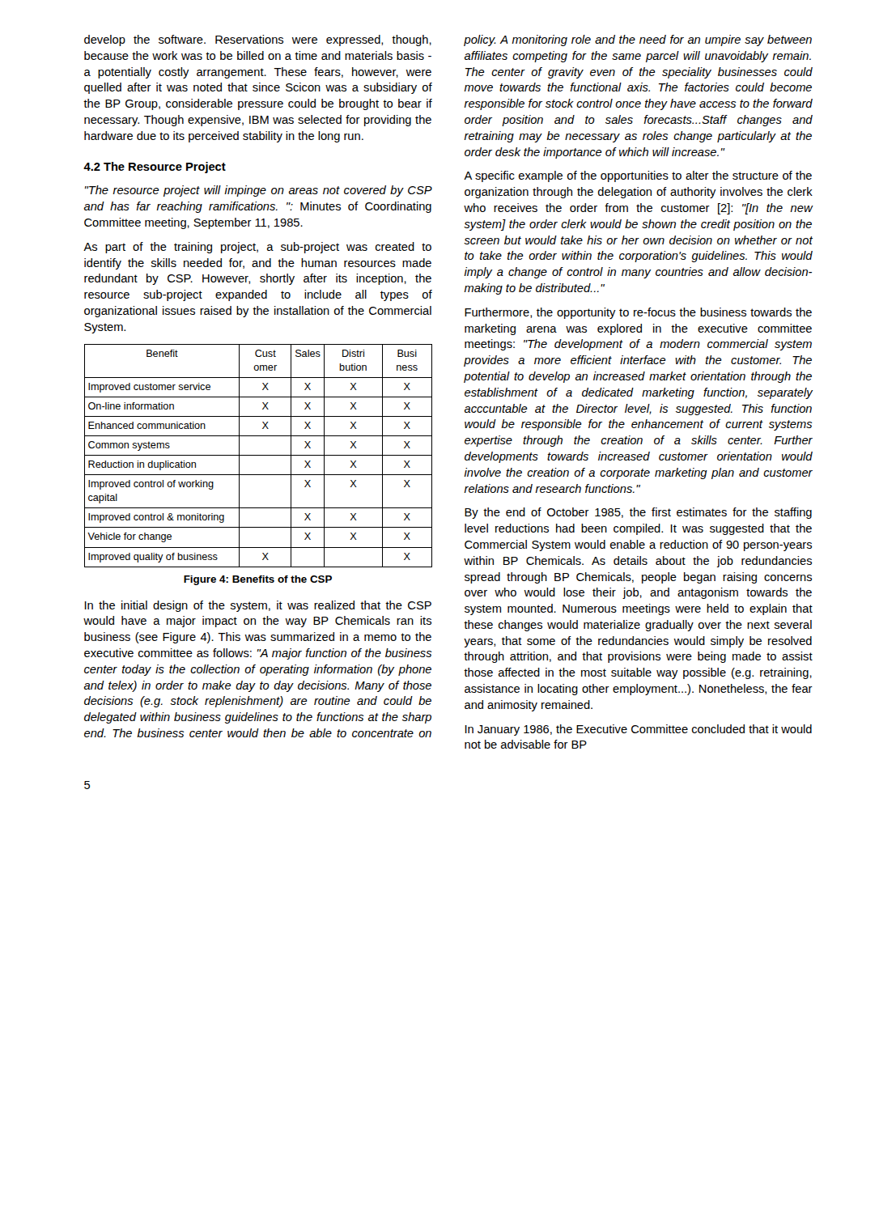develop the software. Reservations were expressed, though, because the work was to be billed on a time and materials basis - a potentially costly arrangement. These fears, however, were quelled after it was noted that since Scicon was a subsidiary of the BP Group, considerable pressure could be brought to bear if necessary. Though expensive, IBM was selected for providing the hardware due to its perceived stability in the long run.
4.2 The Resource Project
"The resource project will impinge on areas not covered by CSP and has far reaching ramifications. ": Minutes of Coordinating Committee meeting, September 11, 1985.
As part of the training project, a sub-project was created to identify the skills needed for, and the human resources made redundant by CSP. However, shortly after its inception, the resource sub-project expanded to include all types of organizational issues raised by the installation of the Commercial System.
| Benefit | Cust omer | Sales | Distri bution | Busi ness |
| --- | --- | --- | --- | --- |
| Improved customer service | X | X | X | X |
| On-line information | X | X | X | X |
| Enhanced communication | X | X | X | X |
| Common systems | | X | X | X |
| Reduction in duplication | | X | X | X |
| Improved control of working capital | | X | X | X |
| Improved control & monitoring | | X | X | X |
| Vehicle for change | | X | X | X |
| Improved quality of business | X | | | X |
Figure 4: Benefits of the CSP
In the initial design of the system, it was realized that the CSP would have a major impact on the way BP Chemicals ran its business (see Figure 4). This was summarized in a memo to the executive committee as follows: "A major function of the business center today is the collection of operating information (by phone and telex) in order to make day to day decisions. Many of those decisions (e.g. stock replenishment) are routine and could be delegated within business guidelines to the functions at the sharp end. The business center would then be able to concentrate on policy. A monitoring role and the need for an umpire say between affiliates competing for the same parcel will unavoidably remain. The center of gravity even of the speciality businesses could move towards the functional axis. The factories could become responsible for stock control once they have access to the forward order position and to sales forecasts...Staff changes and retraining may be necessary as roles change particularly at the order desk the importance of which will increase."
A specific example of the opportunities to alter the structure of the organization through the delegation of authority involves the clerk who receives the order from the customer [2]: "[In the new system] the order clerk would be shown the credit position on the screen but would take his or her own decision on whether or not to take the order within the corporation's guidelines. This would imply a change of control in many countries and allow decision-making to be distributed..."
Furthermore, the opportunity to re-focus the business towards the marketing arena was explored in the executive committee meetings: "The development of a modern commercial system provides a more efficient interface with the customer. The potential to develop an increased market orientation through the establishment of a dedicated marketing function, separately acccuntable at the Director level, is suggested. This function would be responsible for the enhancement of current systems expertise through the creation of a skills center. Further developments towards increased customer orientation would involve the creation of a corporate marketing plan and customer relations and research functions."
By the end of October 1985, the first estimates for the staffing level reductions had been compiled. It was suggested that the Commercial System would enable a reduction of 90 person-years within BP Chemicals. As details about the job redundancies spread through BP Chemicals, people began raising concerns over who would lose their job, and antagonism towards the system mounted. Numerous meetings were held to explain that these changes would materialize gradually over the next several years, that some of the redundancies would simply be resolved through attrition, and that provisions were being made to assist those affected in the most suitable way possible (e.g. retraining, assistance in locating other employment...). Nonetheless, the fear and animosity remained.
In January 1986, the Executive Committee concluded that it would not be advisable for BP
5